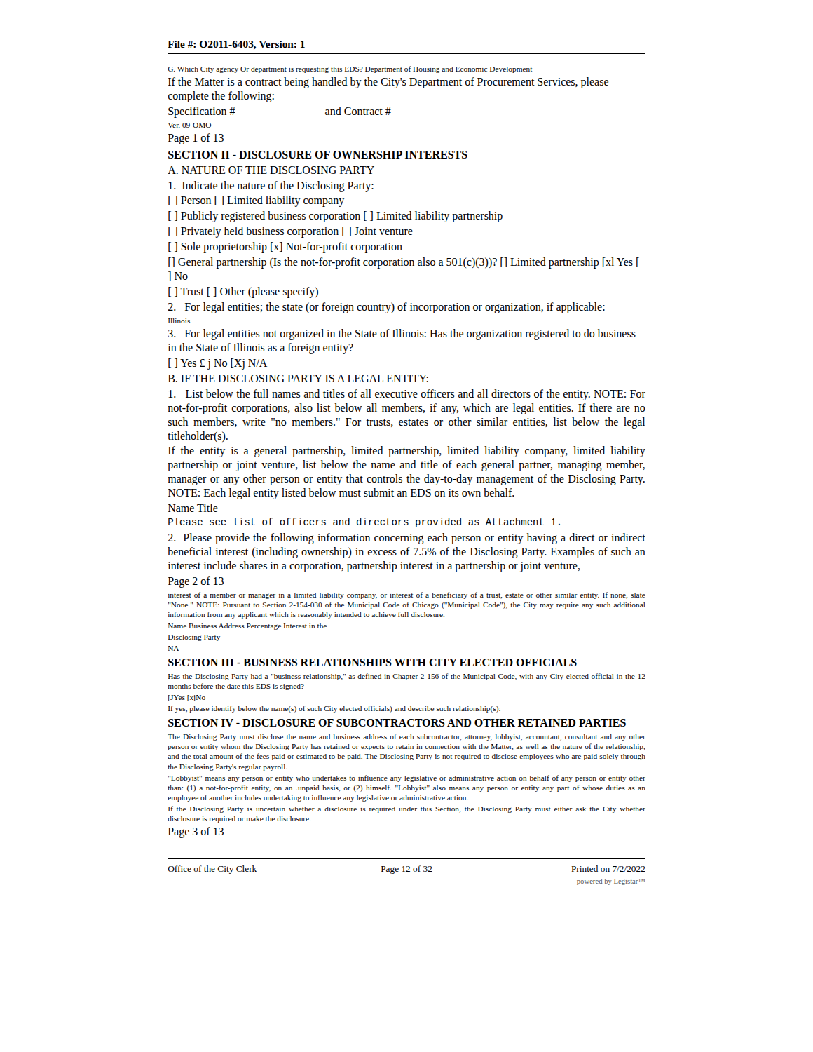File #: O2011-6403, Version: 1
G. Which City agency Or department is requesting this EDS? Department of Housing and Economic Development
If the Matter is a contract being handled by the City's Department of Procurement Services, please complete the following:
Specification #________________and Contract #_
Ver. 09-OMO
Page 1 of 13
SECTION II - DISCLOSURE OF OWNERSHIP INTERESTS
A. NATURE OF THE DISCLOSING PARTY
1. Indicate the nature of the Disclosing Party:
[ ] Person [ ] Limited liability company
[ ] Publicly registered business corporation [ ] Limited liability partnership
[ ] Privately held business corporation [ ] Joint venture
[ ] Sole proprietorship [x] Not-for-profit corporation
[] General partnership (Is the not-for-profit corporation also a 501(c)(3))? [] Limited partnership [xl Yes [ ] No
[ ] Trust [ ] Other (please specify)
2. For legal entities; the state (or foreign country) of incorporation or organization, if applicable:
Illinois
3. For legal entities not organized in the State of Illinois: Has the organization registered to do business in the State of Illinois as a foreign entity?
[ ] Yes £ j No [Xj N/A
B. IF THE DISCLOSING PARTY IS A LEGAL ENTITY:
1. List below the full names and titles of all executive officers and all directors of the entity. NOTE: For not-for-profit corporations, also list below all members, if any, which are legal entities. If there are no such members, write "no members." For trusts, estates or other similar entities, list below the legal titleholder(s).
If the entity is a general partnership, limited partnership, limited liability company, limited liability partnership or joint venture, list below the name and title of each general partner, managing member, manager or any other person or entity that controls the day-to-day management of the Disclosing Party. NOTE: Each legal entity listed below must submit an EDS on its own behalf.
Name Title
Please see list of officers and directors provided as Attachment 1.
2. Please provide the following information concerning each person or entity having a direct or indirect beneficial interest (including ownership) in excess of 7.5% of the Disclosing Party. Examples of such an interest include shares in a corporation, partnership interest in a partnership or joint venture,
Page 2 of 13
interest of a member or manager in a limited liability company, or interest of a beneficiary of a trust, estate or other similar entity. If none, slate "None." NOTE: Pursuant to Section 2-154-030 of the Municipal Code of Chicago ("Municipal Code"), the City may require any such additional information from any applicant which is reasonably intended to achieve full disclosure.
Name Business Address Percentage Interest in the
Disclosing Party
NA
SECTION III - BUSINESS RELATIONSHIPS WITH CITY ELECTED OFFICIALS
Has the Disclosing Party had a "business relationship," as defined in Chapter 2-156 of the Municipal Code, with any City elected official in the 12 months before the date this EDS is signed?
[JYes [xjNo
If yes, please identify below the name(s) of such City elected officials) and describe such relationship(s):
SECTION IV - DISCLOSURE OF SUBCONTRACTORS AND OTHER RETAINED PARTIES
The Disclosing Party must disclose the name and business address of each subcontractor, attorney, lobbyist, accountant, consultant and any other person or entity whom the Disclosing Party has retained or expects to retain in connection with the Matter, as well as the nature of the relationship, and the total amount of the fees paid or estimated to be paid. The Disclosing Party is not required to disclose employees who are paid solely through the Disclosing Party's regular payroll.
"Lobbyist" means any person or entity who undertakes to influence any legislative or administrative action on behalf of any person or entity other than: (1) a not-for-profit entity, on an .unpaid basis, or (2) himself. "Lobbyist" also means any person or entity any part of whose duties as an employee of another includes undertaking to influence any legislative or administrative action.
If the Disclosing Party is uncertain whether a disclosure is required under this Section, the Disclosing Party must either ask the City whether disclosure is required or make the disclosure.
Page 3 of 13
Office of the City Clerk
Page 12 of 32
Printed on 7/2/2022
powered by Legistar™